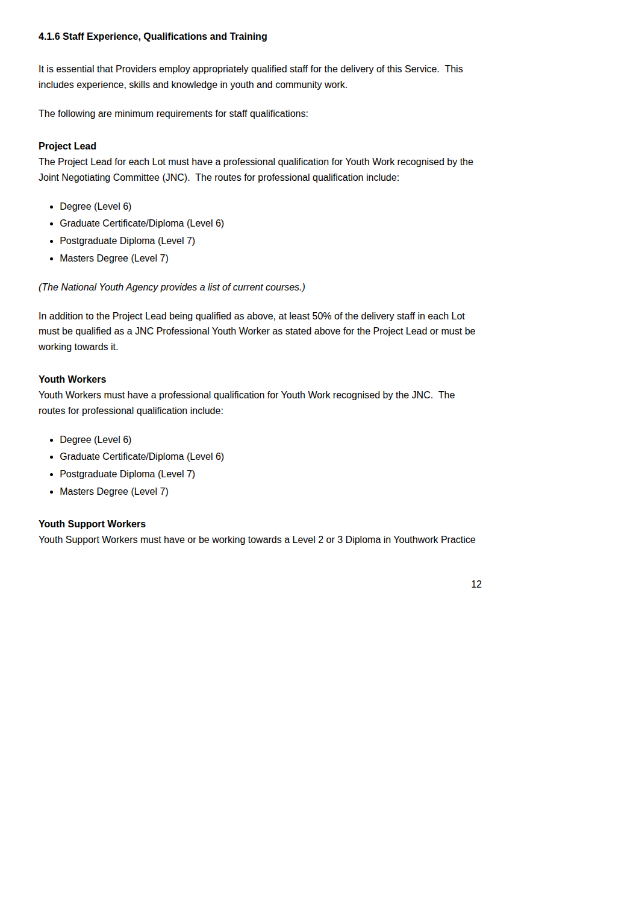4.1.6 Staff Experience, Qualifications and Training
It is essential that Providers employ appropriately qualified staff for the delivery of this Service. This includes experience, skills and knowledge in youth and community work.
The following are minimum requirements for staff qualifications:
Project Lead
The Project Lead for each Lot must have a professional qualification for Youth Work recognised by the Joint Negotiating Committee (JNC). The routes for professional qualification include:
Degree (Level 6)
Graduate Certificate/Diploma (Level 6)
Postgraduate Diploma (Level 7)
Masters Degree (Level 7)
(The National Youth Agency provides a list of current courses.)
In addition to the Project Lead being qualified as above, at least 50% of the delivery staff in each Lot must be qualified as a JNC Professional Youth Worker as stated above for the Project Lead or must be working towards it.
Youth Workers
Youth Workers must have a professional qualification for Youth Work recognised by the JNC. The routes for professional qualification include:
Degree (Level 6)
Graduate Certificate/Diploma (Level 6)
Postgraduate Diploma (Level 7)
Masters Degree (Level 7)
Youth Support Workers
Youth Support Workers must have or be working towards a Level 2 or 3 Diploma in Youthwork Practice
12